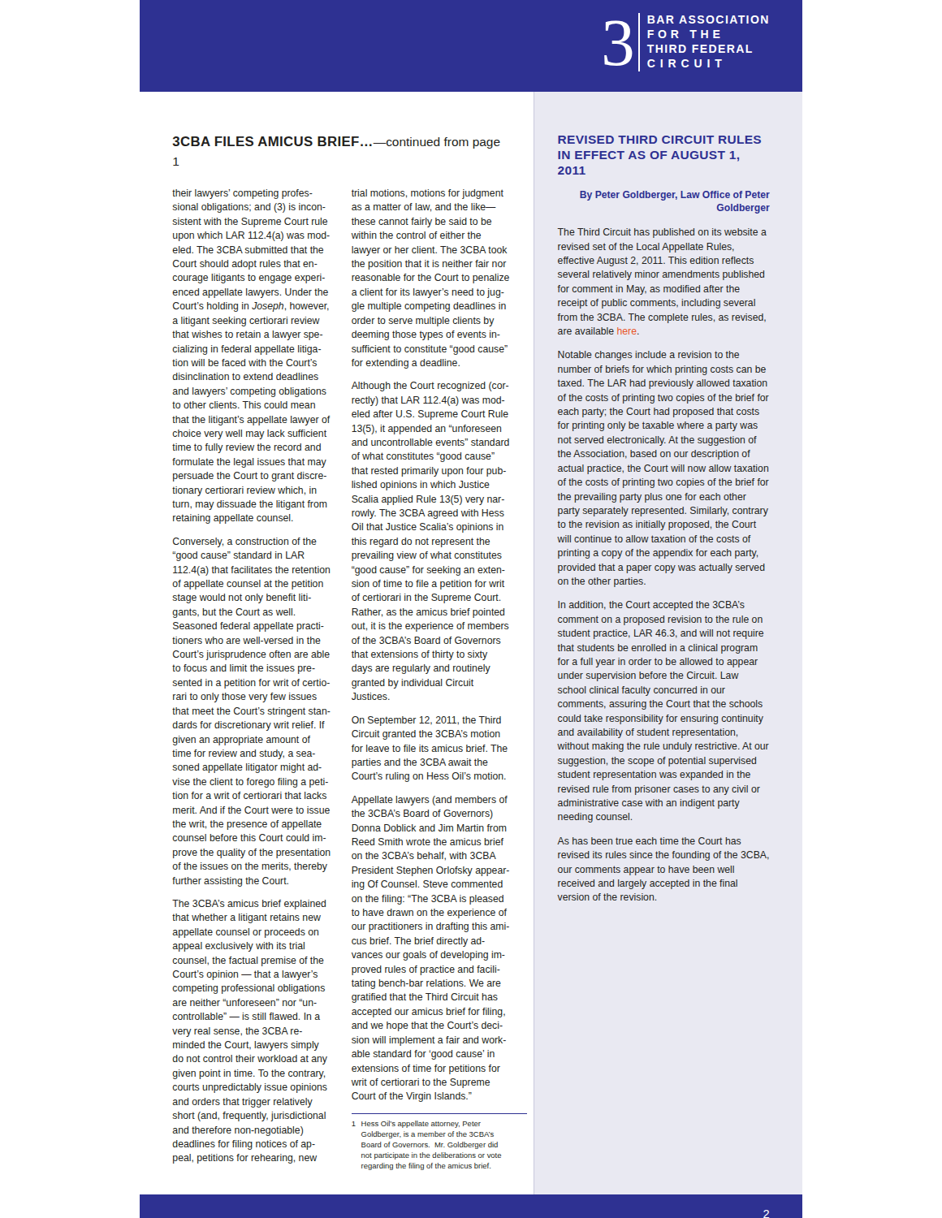3
Bar Association
For the
Third Federal
Circuit
3CBA FILES AMICUS BRIEF…—continued from page 1
their lawyers’ competing professional obligations; and (3) is inconsistent with the Supreme Court rule upon which LAR 112.4(a) was modeled. The 3CBA submitted that the Court should adopt rules that encourage litigants to engage experienced appellate lawyers. Under the Court’s holding in Joseph, however, a litigant seeking certiorari review that wishes to retain a lawyer specializing in federal appellate litigation will be faced with the Court’s disinclination to extend deadlines and lawyers’ competing obligations to other clients. This could mean that the litigant’s appellate lawyer of choice very well may lack sufficient time to fully review the record and formulate the legal issues that may persuade the Court to grant discretionary certiorari review which, in turn, may dissuade the litigant from retaining appellate counsel.
Conversely, a construction of the “good cause” standard in LAR 112.4(a) that facilitates the retention of appellate counsel at the petition stage would not only benefit litigants, but the Court as well. Seasoned federal appellate practitioners who are well-versed in the Court’s jurisprudence often are able to focus and limit the issues presented in a petition for writ of certiorari to only those very few issues that meet the Court’s stringent standards for discretionary writ relief. If given an appropriate amount of time for review and study, a seasoned appellate litigator might advise the client to forego filing a petition for a writ of certiorari that lacks merit. And if the Court were to issue the writ, the presence of appellate counsel before this Court could improve the quality of the presentation of the issues on the merits, thereby further assisting the Court.
The 3CBA’s amicus brief explained that whether a litigant retains new appellate counsel or proceeds on appeal exclusively with its trial counsel, the factual premise of the Court’s opinion — that a lawyer’s competing professional obligations are neither “unforeseen” nor “uncontrollable” — is still flawed. In a very real sense, the 3CBA reminded the Court, lawyers simply do not control their workload at any given point in time. To the contrary, courts unpredictably issue opinions and orders that trigger relatively short (and, frequently, jurisdictional and therefore non-negotiable) deadlines for filing notices of appeal, petitions for rehearing, new trial motions, motions for judgment as a matter of law, and the like—these cannot fairly be said to be within the control of either the lawyer or her client. The 3CBA took the position that it is neither fair nor reasonable for the Court to penalize a client for its lawyer’s need to juggle multiple competing deadlines in order to serve multiple clients by deeming those types of events insufficient to constitute “good cause” for extending a deadline.
Although the Court recognized (correctly) that LAR 112.4(a) was modeled after U.S. Supreme Court Rule 13(5), it appended an “unforeseen and uncontrollable events” standard of what constitutes “good cause” that rested primarily upon four published opinions in which Justice Scalia applied Rule 13(5) very narrowly. The 3CBA agreed with Hess Oil that Justice Scalia’s opinions in this regard do not represent the prevailing view of what constitutes “good cause” for seeking an extension of time to file a petition for writ of certiorari in the Supreme Court. Rather, as the amicus brief pointed out, it is the experience of members of the 3CBA’s Board of Governors that extensions of thirty to sixty days are regularly and routinely granted by individual Circuit Justices.
On September 12, 2011, the Third Circuit granted the 3CBA’s motion for leave to file its amicus brief. The parties and the 3CBA await the Court’s ruling on Hess Oil’s motion.
Appellate lawyers (and members of the 3CBA’s Board of Governors) Donna Doblick and Jim Martin from Reed Smith wrote the amicus brief on the 3CBA’s behalf, with 3CBA President Stephen Orlofsky appearing Of Counsel. Steve commented on the filing: “The 3CBA is pleased to have drawn on the experience of our practitioners in drafting this amicus brief. The brief directly advances our goals of developing improved rules of practice and facilitating bench-bar relations. We are gratified that the Third Circuit has accepted our amicus brief for filing, and we hope that the Court’s decision will implement a fair and workable standard for ‘good cause’ in extensions of time for petitions for writ of certiorari to the Supreme Court of the Virgin Islands.”
1 Hess Oil’s appellate attorney, Peter Goldberger, is a member of the 3CBA’s Board of Governors. Mr. Goldberger did not participate in the deliberations or vote regarding the filing of the amicus brief.
Revised Third Circuit Rules in Effect as of August 1, 2011
By Peter Goldberger, Law Office of Peter Goldberger
The Third Circuit has published on its website a revised set of the Local Appellate Rules, effective August 2, 2011. This edition reflects several relatively minor amendments published for comment in May, as modified after the receipt of public comments, including several from the 3CBA. The complete rules, as revised, are available here.
Notable changes include a revision to the number of briefs for which printing costs can be taxed. The LAR had previously allowed taxation of the costs of printing two copies of the brief for each party; the Court had proposed that costs for printing only be taxable where a party was not served electronically. At the suggestion of the Association, based on our description of actual practice, the Court will now allow taxation of the costs of printing two copies of the brief for the prevailing party plus one for each other party separately represented. Similarly, contrary to the revision as initially proposed, the Court will continue to allow taxation of the costs of printing a copy of the appendix for each party, provided that a paper copy was actually served on the other parties.
In addition, the Court accepted the 3CBA’s comment on a proposed revision to the rule on student practice, LAR 46.3, and will not require that students be enrolled in a clinical program for a full year in order to be allowed to appear under supervision before the Circuit. Law school clinical faculty concurred in our comments, assuring the Court that the schools could take responsibility for ensuring continuity and availability of student representation, without making the rule unduly restrictive. At our suggestion, the scope of potential supervised student representation was expanded in the revised rule from prisoner cases to any civil or administrative case with an indigent party needing counsel.
As has been true each time the Court has revised its rules since the founding of the 3CBA, our comments appear to have been well received and largely accepted in the final version of the revision.
2